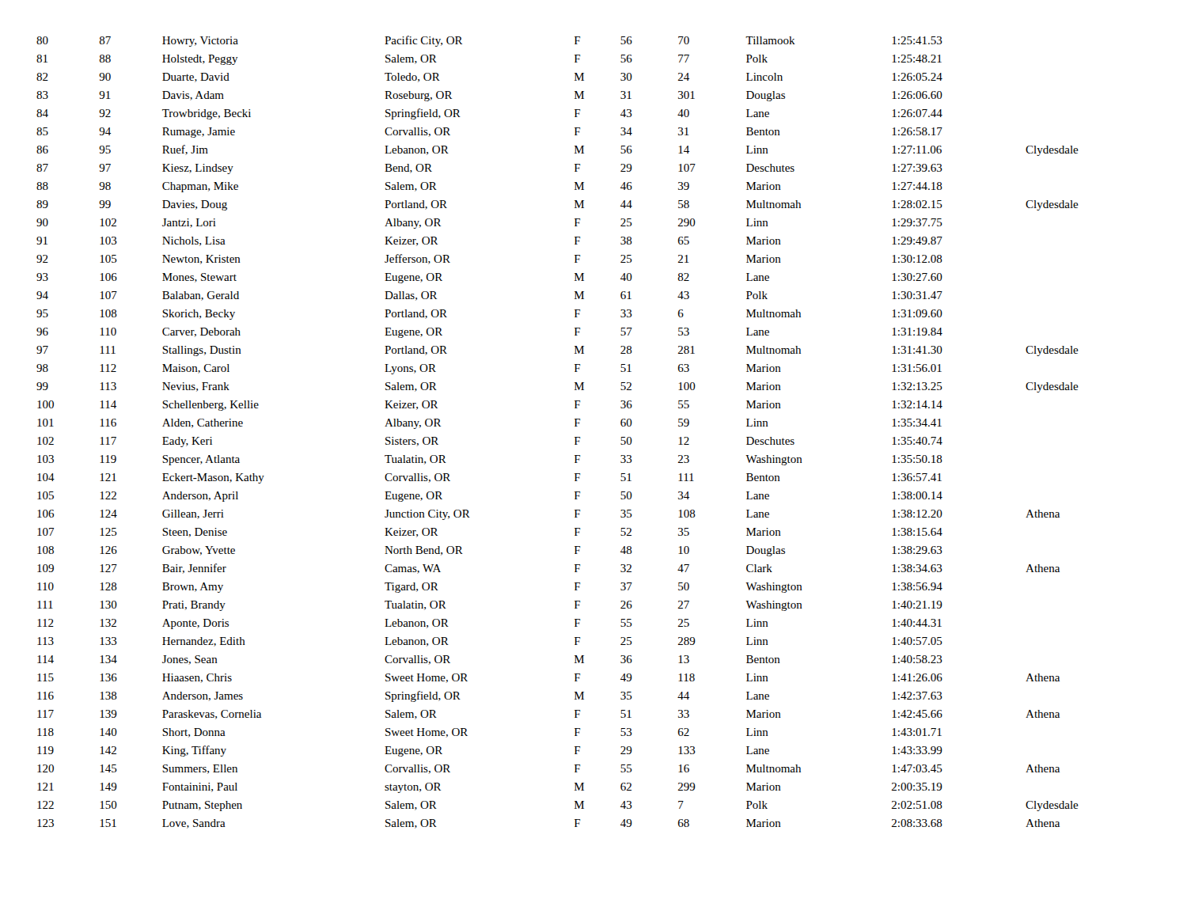| 80 | 87 | Howry, Victoria | Pacific City, OR | F | 56 | 70 | Tillamook | 1:25:41.53 | |
| 81 | 88 | Holstedt, Peggy | Salem, OR | F | 56 | 77 | Polk | 1:25:48.21 | |
| 82 | 90 | Duarte, David | Toledo, OR | M | 30 | 24 | Lincoln | 1:26:05.24 | |
| 83 | 91 | Davis, Adam | Roseburg, OR | M | 31 | 301 | Douglas | 1:26:06.60 | |
| 84 | 92 | Trowbridge, Becki | Springfield, OR | F | 43 | 40 | Lane | 1:26:07.44 | |
| 85 | 94 | Rumage, Jamie | Corvallis, OR | F | 34 | 31 | Benton | 1:26:58.17 | |
| 86 | 95 | Ruef, Jim | Lebanon, OR | M | 56 | 14 | Linn | 1:27:11.06 | Clydesdale |
| 87 | 97 | Kiesz, Lindsey | Bend, OR | F | 29 | 107 | Deschutes | 1:27:39.63 | |
| 88 | 98 | Chapman, Mike | Salem, OR | M | 46 | 39 | Marion | 1:27:44.18 | |
| 89 | 99 | Davies, Doug | Portland, OR | M | 44 | 58 | Multnomah | 1:28:02.15 | Clydesdale |
| 90 | 102 | Jantzi, Lori | Albany, OR | F | 25 | 290 | Linn | 1:29:37.75 | |
| 91 | 103 | Nichols, Lisa | Keizer, OR | F | 38 | 65 | Marion | 1:29:49.87 | |
| 92 | 105 | Newton, Kristen | Jefferson, OR | F | 25 | 21 | Marion | 1:30:12.08 | |
| 93 | 106 | Mones, Stewart | Eugene, OR | M | 40 | 82 | Lane | 1:30:27.60 | |
| 94 | 107 | Balaban, Gerald | Dallas, OR | M | 61 | 43 | Polk | 1:30:31.47 | |
| 95 | 108 | Skorich, Becky | Portland, OR | F | 33 | 6 | Multnomah | 1:31:09.60 | |
| 96 | 110 | Carver, Deborah | Eugene, OR | F | 57 | 53 | Lane | 1:31:19.84 | |
| 97 | 111 | Stallings, Dustin | Portland, OR | M | 28 | 281 | Multnomah | 1:31:41.30 | Clydesdale |
| 98 | 112 | Maison, Carol | Lyons, OR | F | 51 | 63 | Marion | 1:31:56.01 | |
| 99 | 113 | Nevius, Frank | Salem, OR | M | 52 | 100 | Marion | 1:32:13.25 | Clydesdale |
| 100 | 114 | Schellenberg, Kellie | Keizer, OR | F | 36 | 55 | Marion | 1:32:14.14 | |
| 101 | 116 | Alden, Catherine | Albany, OR | F | 60 | 59 | Linn | 1:35:34.41 | |
| 102 | 117 | Eady, Keri | Sisters, OR | F | 50 | 12 | Deschutes | 1:35:40.74 | |
| 103 | 119 | Spencer, Atlanta | Tualatin, OR | F | 33 | 23 | Washington | 1:35:50.18 | |
| 104 | 121 | Eckert-Mason, Kathy | Corvallis, OR | F | 51 | 111 | Benton | 1:36:57.41 | |
| 105 | 122 | Anderson, April | Eugene, OR | F | 50 | 34 | Lane | 1:38:00.14 | |
| 106 | 124 | Gillean, Jerri | Junction City, OR | F | 35 | 108 | Lane | 1:38:12.20 | Athena |
| 107 | 125 | Steen, Denise | Keizer, OR | F | 52 | 35 | Marion | 1:38:15.64 | |
| 108 | 126 | Grabow, Yvette | North Bend, OR | F | 48 | 10 | Douglas | 1:38:29.63 | |
| 109 | 127 | Bair, Jennifer | Camas, WA | F | 32 | 47 | Clark | 1:38:34.63 | Athena |
| 110 | 128 | Brown, Amy | Tigard, OR | F | 37 | 50 | Washington | 1:38:56.94 | |
| 111 | 130 | Prati, Brandy | Tualatin, OR | F | 26 | 27 | Washington | 1:40:21.19 | |
| 112 | 132 | Aponte, Doris | Lebanon, OR | F | 55 | 25 | Linn | 1:40:44.31 | |
| 113 | 133 | Hernandez, Edith | Lebanon, OR | F | 25 | 289 | Linn | 1:40:57.05 | |
| 114 | 134 | Jones, Sean | Corvallis, OR | M | 36 | 13 | Benton | 1:40:58.23 | |
| 115 | 136 | Hiaasen, Chris | Sweet Home, OR | F | 49 | 118 | Linn | 1:41:26.06 | Athena |
| 116 | 138 | Anderson, James | Springfield, OR | M | 35 | 44 | Lane | 1:42:37.63 | |
| 117 | 139 | Paraskevas, Cornelia | Salem, OR | F | 51 | 33 | Marion | 1:42:45.66 | Athena |
| 118 | 140 | Short, Donna | Sweet Home, OR | F | 53 | 62 | Linn | 1:43:01.71 | |
| 119 | 142 | King, Tiffany | Eugene, OR | F | 29 | 133 | Lane | 1:43:33.99 | |
| 120 | 145 | Summers, Ellen | Corvallis, OR | F | 55 | 16 | Multnomah | 1:47:03.45 | Athena |
| 121 | 149 | Fontainini, Paul | stayton, OR | M | 62 | 299 | Marion | 2:00:35.19 | |
| 122 | 150 | Putnam, Stephen | Salem, OR | M | 43 | 7 | Polk | 2:02:51.08 | Clydesdale |
| 123 | 151 | Love, Sandra | Salem, OR | F | 49 | 68 | Marion | 2:08:33.68 | Athena |